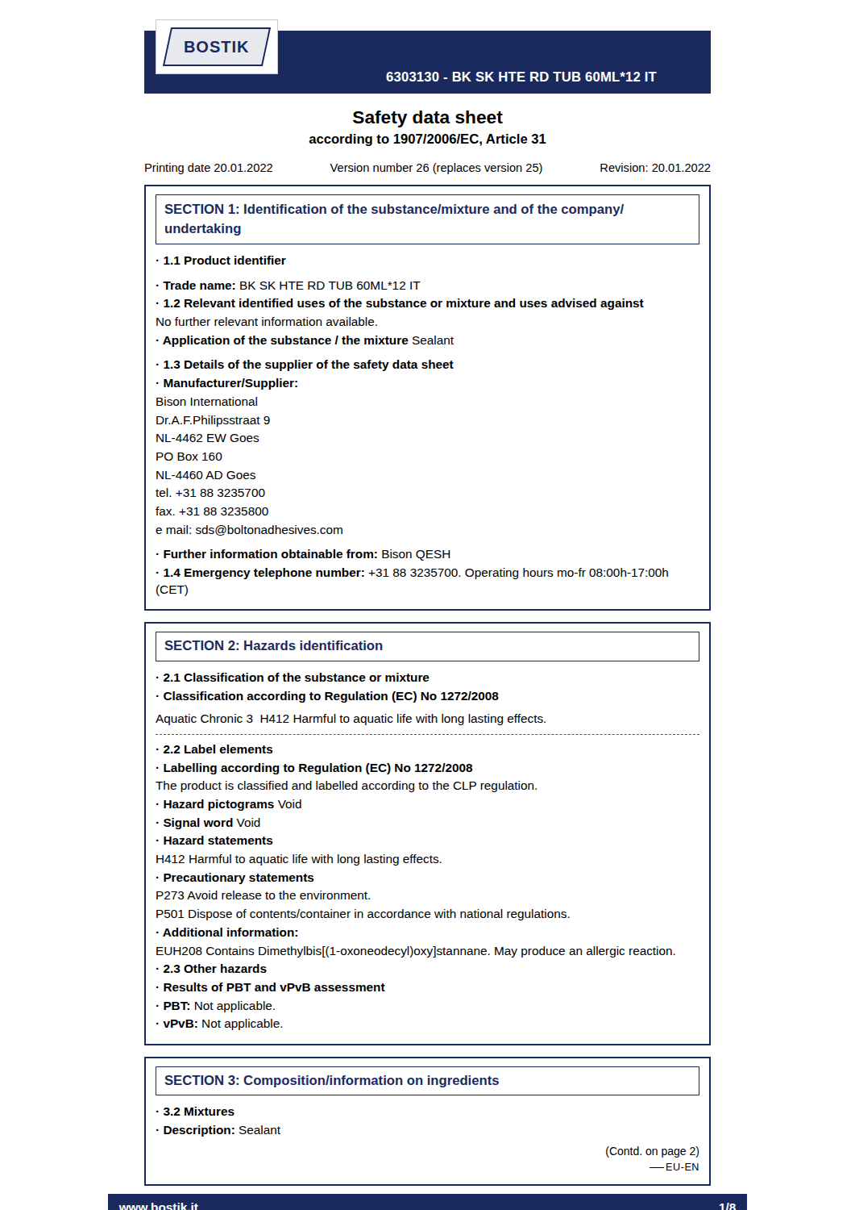BOSTIK
6303130 - BK SK HTE RD TUB 60ML*12 IT
Safety data sheet
according to 1907/2006/EC, Article 31
Printing date 20.01.2022
Version number 26 (replaces version 25)
Revision: 20.01.2022
SECTION 1: Identification of the substance/mixture and of the company/
undertaking
1.1 Product identifier
Trade name: BK SK HTE RD TUB 60ML*12 IT
1.2 Relevant identified uses of the substance or mixture and uses advised against
No further relevant information available.
Application of the substance / the mixture Sealant
1.3 Details of the supplier of the safety data sheet
Manufacturer/Supplier:
Bison International
Dr.A.F.Philipsstraat 9
NL-4462 EW Goes
PO Box 160
NL-4460 AD Goes
tel. +31 88 3235700
fax. +31 88 3235800
e mail: sds@boltonadhesives.com
Further information obtainable from: Bison QESH
1.4 Emergency telephone number: +31 88 3235700. Operating hours mo-fr 08:00h-17:00h (CET)
SECTION 2: Hazards identification
2.1 Classification of the substance or mixture
Classification according to Regulation (EC) No 1272/2008
Aquatic Chronic 3 H412 Harmful to aquatic life with long lasting effects.
2.2 Label elements
Labelling according to Regulation (EC) No 1272/2008
The product is classified and labelled according to the CLP regulation.
Hazard pictograms Void
Signal word Void
Hazard statements
H412 Harmful to aquatic life with long lasting effects.
Precautionary statements
P273 Avoid release to the environment.
P501 Dispose of contents/container in accordance with national regulations.
Additional information:
EUH208 Contains Dimethylbis[(1-oxoneodecyl)oxy]stannane. May produce an allergic reaction.
2.3 Other hazards
Results of PBT and vPvB assessment
PBT: Not applicable.
vPvB: Not applicable.
SECTION 3: Composition/information on ingredients
3.2 Mixtures
Description: Sealant
(Contd. on page 2)
EU-EN
www.bostik.it
1/8